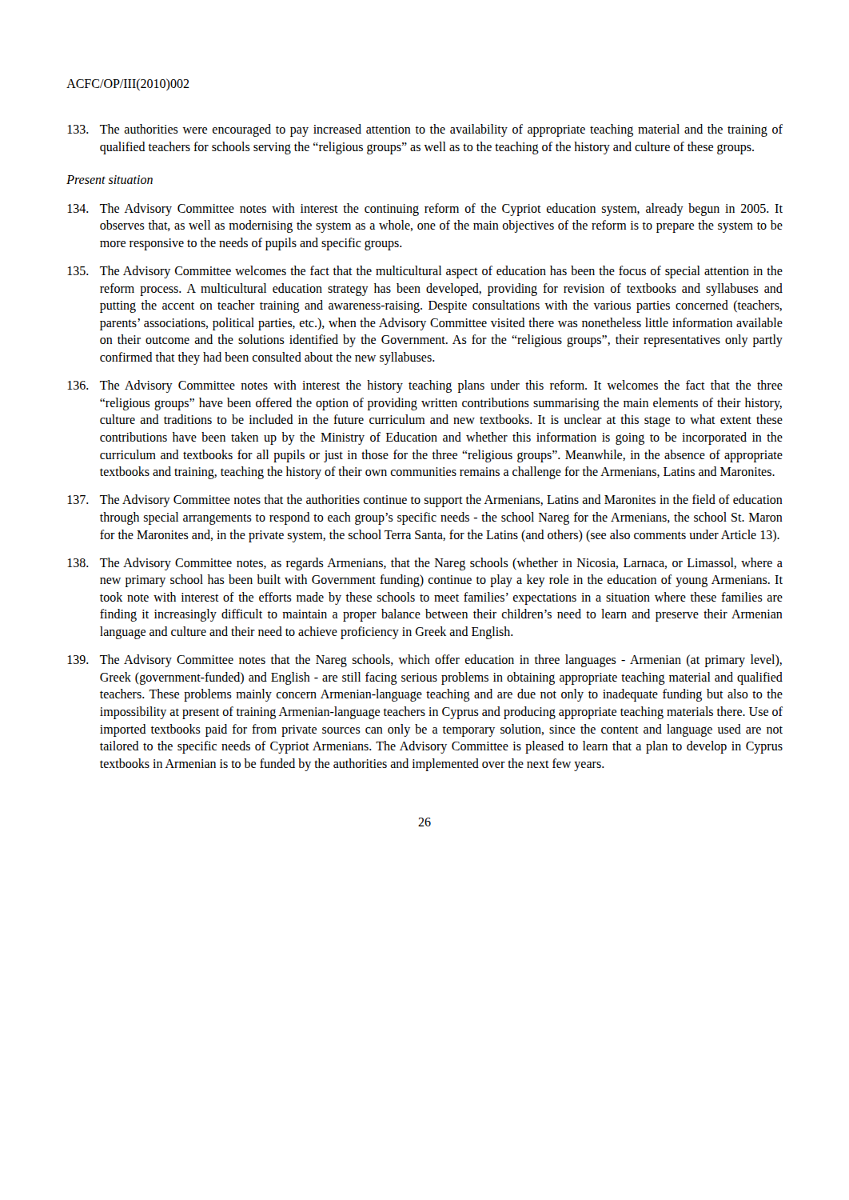ACFC/OP/III(2010)002
133.
The authorities were encouraged to pay increased attention to the availability of appropriate teaching material and the training of qualified teachers for schools serving the “religious groups” as well as to the teaching of the history and culture of these groups.
Present situation
134.
The Advisory Committee notes with interest the continuing reform of the Cypriot education system, already begun in 2005. It observes that, as well as modernising the system as a whole, one of the main objectives of the reform is to prepare the system to be more responsive to the needs of pupils and specific groups.
135.
The Advisory Committee welcomes the fact that the multicultural aspect of education has been the focus of special attention in the reform process. A multicultural education strategy has been developed, providing for revision of textbooks and syllabuses and putting the accent on teacher training and awareness-raising. Despite consultations with the various parties concerned (teachers, parents’ associations, political parties, etc.), when the Advisory Committee visited there was nonetheless little information available on their outcome and the solutions identified by the Government. As for the “religious groups”, their representatives only partly confirmed that they had been consulted about the new syllabuses.
136.
The Advisory Committee notes with interest the history teaching plans under this reform. It welcomes the fact that the three “religious groups” have been offered the option of providing written contributions summarising the main elements of their history, culture and traditions to be included in the future curriculum and new textbooks. It is unclear at this stage to what extent these contributions have been taken up by the Ministry of Education and whether this information is going to be incorporated in the curriculum and textbooks for all pupils or just in those for the three “religious groups”. Meanwhile, in the absence of appropriate textbooks and training, teaching the history of their own communities remains a challenge for the Armenians, Latins and Maronites.
137.
The Advisory Committee notes that the authorities continue to support the Armenians, Latins and Maronites in the field of education through special arrangements to respond to each group’s specific needs - the school Nareg for the Armenians, the school St. Maron for the Maronites and, in the private system, the school Terra Santa, for the Latins (and others) (see also comments under Article 13).
138.
The Advisory Committee notes, as regards Armenians, that the Nareg schools (whether in Nicosia, Larnaca, or Limassol, where a new primary school has been built with Government funding) continue to play a key role in the education of young Armenians. It took note with interest of the efforts made by these schools to meet families’ expectations in a situation where these families are finding it increasingly difficult to maintain a proper balance between their children’s need to learn and preserve their Armenian language and culture and their need to achieve proficiency in Greek and English.
139.
The Advisory Committee notes that the Nareg schools, which offer education in three languages - Armenian (at primary level), Greek (government-funded) and English - are still facing serious problems in obtaining appropriate teaching material and qualified teachers. These problems mainly concern Armenian-language teaching and are due not only to inadequate funding but also to the impossibility at present of training Armenian-language teachers in Cyprus and producing appropriate teaching materials there. Use of imported textbooks paid for from private sources can only be a temporary solution, since the content and language used are not tailored to the specific needs of Cypriot Armenians. The Advisory Committee is pleased to learn that a plan to develop in Cyprus textbooks in Armenian is to be funded by the authorities and implemented over the next few years.
26